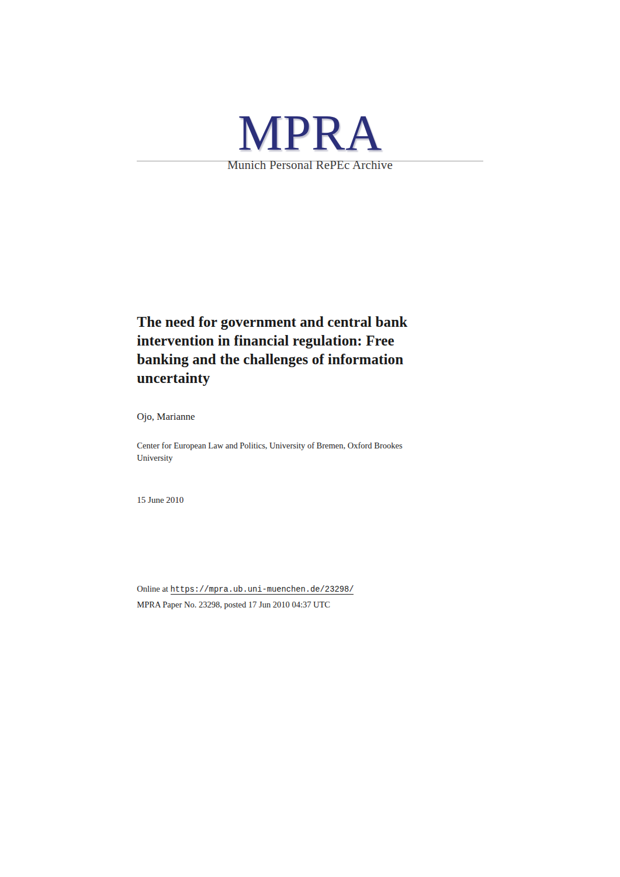MPRA
Munich Personal RePEc Archive
The need for government and central bank intervention in financial regulation: Free banking and the challenges of information uncertainty
Ojo, Marianne
Center for European Law and Politics, University of Bremen, Oxford Brookes University
15 June 2010
Online at https://mpra.ub.uni-muenchen.de/23298/
MPRA Paper No. 23298, posted 17 Jun 2010 04:37 UTC